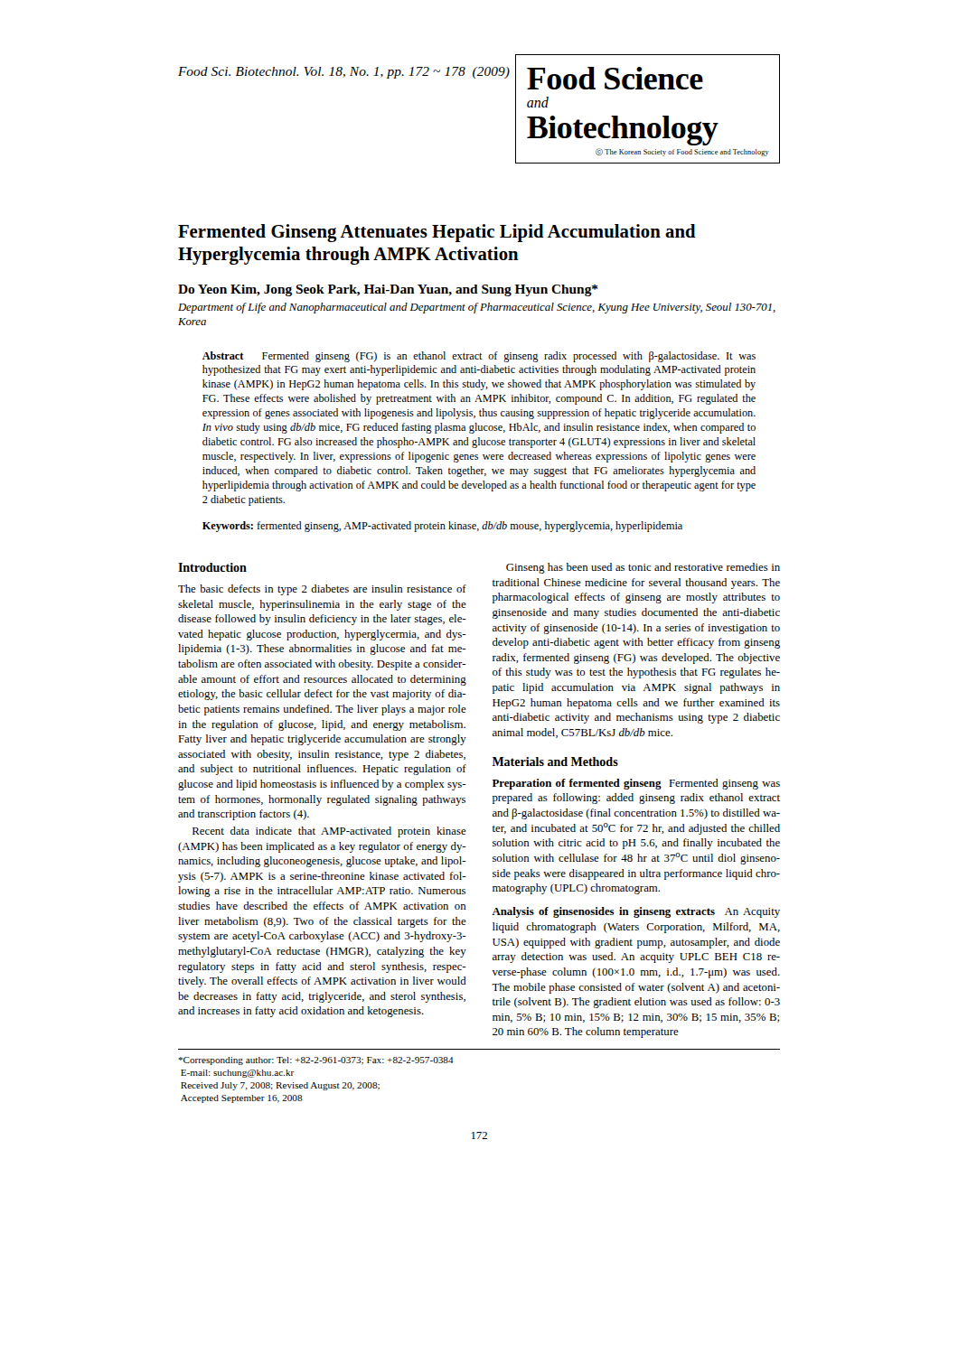Food Sci. Biotechnol. Vol. 18, No. 1, pp. 172 ~ 178 (2009)
Food Science
and
Biotechnology
ⓒ The Korean Society of Food Science and Technology
Fermented Ginseng Attenuates Hepatic Lipid Accumulation and
Hyperglycemia through AMPK Activation
Do Yeon Kim, Jong Seok Park, Hai-Dan Yuan, and Sung Hyun Chung*
Department of Life and Nanopharmaceutical and Department of Pharmaceutical Science, Kyung Hee University, Seoul 130-701,
Korea
Abstract Fermented ginseng (FG) is an ethanol extract of ginseng radix processed with β-galactosidase. It was hypothesized that FG may exert anti-hyperlipidemic and anti-diabetic activities through modulating AMP-activated protein kinase (AMPK) in HepG2 human hepatoma cells. In this study, we showed that AMPK phosphorylation was stimulated by FG. These effects were abolished by pretreatment with an AMPK inhibitor, compound C. In addition, FG regulated the expression of genes associated with lipogenesis and lipolysis, thus causing suppression of hepatic triglyceride accumulation. In vivo study using db/db mice, FG reduced fasting plasma glucose, HbAlc, and insulin resistance index, when compared to diabetic control. FG also increased the phospho-AMPK and glucose transporter 4 (GLUT4) expressions in liver and skeletal muscle, respectively. In liver, expressions of lipogenic genes were decreased whereas expressions of lipolytic genes were induced, when compared to diabetic control. Taken together, we may suggest that FG ameliorates hyperglycemia and hyperlipidemia through activation of AMPK and could be developed as a health functional food or therapeutic agent for type 2 diabetic patients.
Keywords: fermented ginseng, AMP-activated protein kinase, db/db mouse, hyperglycemia, hyperlipidemia
Introduction
The basic defects in type 2 diabetes are insulin resistance of skeletal muscle, hyperinsulinemia in the early stage of the disease followed by insulin deficiency in the later stages, elevated hepatic glucose production, hyperglycermia, and dyslipidemia (1-3). These abnormalities in glucose and fat metabolism are often associated with obesity. Despite a considerable amount of effort and resources allocated to determining etiology, the basic cellular defect for the vast majority of diabetic patients remains undefined. The liver plays a major role in the regulation of glucose, lipid, and energy metabolism. Fatty liver and hepatic triglyceride accumulation are strongly associated with obesity, insulin resistance, type 2 diabetes, and subject to nutritional influences. Hepatic regulation of glucose and lipid homeostasis is influenced by a complex system of hormones, hormonally regulated signaling pathways and transcription factors (4).
Recent data indicate that AMP-activated protein kinase (AMPK) has been implicated as a key regulator of energy dynamics, including gluconeogenesis, glucose uptake, and lipolysis (5-7). AMPK is a serine-threonine kinase activated following a rise in the intracellular AMP:ATP ratio. Numerous studies have described the effects of AMPK activation on liver metabolism (8,9). Two of the classical targets for the system are acetyl-CoA carboxylase (ACC) and 3-hydroxy-3-methylglutaryl-CoA reductase (HMGR), catalyzing the key regulatory steps in fatty acid and sterol synthesis, respectively. The overall effects of AMPK activation in liver would be decreases in fatty acid, triglyceride, and sterol synthesis, and increases in fatty acid oxidation and ketogenesis.
Ginseng has been used as tonic and restorative remedies in traditional Chinese medicine for several thousand years. The pharmacological effects of ginseng are mostly attributes to ginsenoside and many studies documented the anti-diabetic activity of ginsenoside (10-14). In a series of investigation to develop anti-diabetic agent with better efficacy from ginseng radix, fermented ginseng (FG) was developed. The objective of this study was to test the hypothesis that FG regulates hepatic lipid accumulation via AMPK signal pathways in HepG2 human hepatoma cells and we further examined its anti-diabetic activity and mechanisms using type 2 diabetic animal model, C57BL/KsJ db/db mice.
Materials and Methods
Preparation of fermented ginseng Fermented ginseng was prepared as following: added ginseng radix ethanol extract and β-galactosidase (final concentration 1.5%) to distilled water, and incubated at 50oC for 72 hr, and adjusted the chilled solution with citric acid to pH 5.6, and finally incubated the solution with cellulase for 48 hr at 37oC until diol ginsenoside peaks were disappeared in ultra performance liquid chromatography (UPLC) chromatogram.
Analysis of ginsenosides in ginseng extracts An Acquity liquid chromatograph (Waters Corporation, Milford, MA, USA) equipped with gradient pump, autosampler, and diode array detection was used. An acquity UPLC BEH C18 reverse-phase column (100×1.0 mm, i.d., 1.7-μm) was used. The mobile phase consisted of water (solvent A) and acetonitrile (solvent B). The gradient elution was used as follow: 0-3 min, 5% B; 10 min, 15% B; 12 min, 30% B; 15 min, 35% B; 20 min 60% B. The column temperature
*Corresponding author: Tel: +82-2-961-0373; Fax: +82-2-957-0384
E-mail: suchung@khu.ac.kr
Received July 7, 2008; Revised August 20, 2008;
Accepted September 16, 2008
172